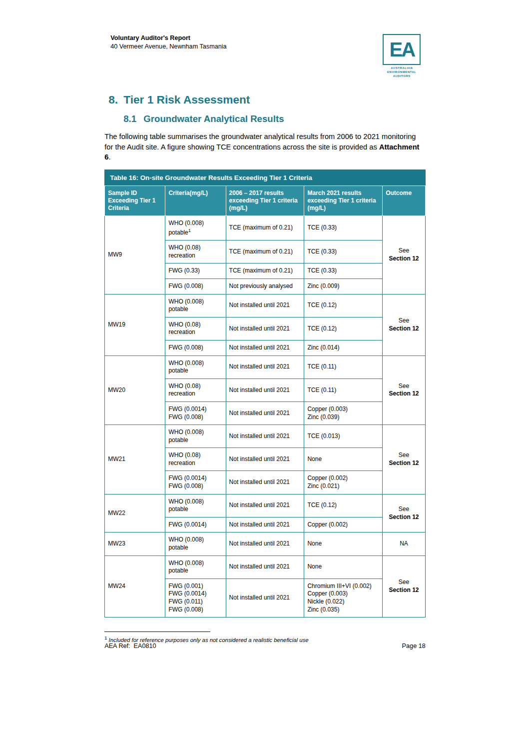Voluntary Auditor's Report
40 Vermeer Avenue, Newnham Tasmania
EA
AUSTRALIAN
ENVIRONMENTAL
AUDITORS
8. Tier 1 Risk Assessment
8.1 Groundwater Analytical Results
The following table summarises the groundwater analytical results from 2006 to 2021 monitoring for the Audit site. A figure showing TCE concentrations across the site is provided as Attachment 6.
Table 16: On-site Groundwater Results Exceeding Tier 1 Criteria
| Sample ID Exceeding Tier 1 Criteria | Criteria(mg/L) | 2006 – 2017 results exceeding Tier 1 criteria (mg/L) | March 2021 results exceeding Tier 1 criteria (mg/L) | Outcome |
| --- | --- | --- | --- | --- |
| MW9 | WHO (0.008) potable 1 | TCE (maximum of 0.21) | TCE (0.33) | See Section 12 |
| WHO (0.08) recreation | TCE (maximum of 0.21) | TCE (0.33) |
| FWG (0.33) | TCE (maximum of 0.21) | TCE (0.33) |
| FWG (0.008) | Not previously analysed | Zinc (0.009) |
| MW19 | WHO (0.008) potable | Not installed until 2021 | TCE (0.12) | See Section 12 |
| WHO (0.08) recreation | Not installed until 2021 | TCE (0.12) |
| FWG (0.008) | Not installed until 2021 | Zinc (0.014) |
| MW20 | WHO (0.008) potable | Not installed until 2021 | TCE (0.11) | See Section 12 |
| WHO (0.08) recreation | Not installed until 2021 | TCE (0.11) |
| FWG (0.0014) FWG (0.008) | Not installed until 2021 | Copper (0.003) Zinc (0.039) |
| MW21 | WHO (0.008) potable | Not installed until 2021 | TCE (0.013) | See Section 12 |
| WHO (0.08) recreation | Not installed until 2021 | None |
| FWG (0.0014) FWG (0.008) | Not installed until 2021 | Copper (0.002) Zinc (0.021) |
| MW22 | WHO (0.008) potable | Not installed until 2021 | TCE (0.12) | See Section 12 |
| FWG (0.0014) | Not installed until 2021 | Copper (0.002) |
| MW23 | WHO (0.008) potable | Not installed until 2021 | None | NA |
| MW24 | WHO (0.008) potable | Not installed until 2021 | None | See Section 12 |
| FWG (0.001) FWG (0.0014) FWG (0.011) FWG (0.008) | Not installed until 2021 | Chromium III+VI (0.002) Copper (0.003) Nickle (0.022) Zinc (0.035) |
1 Included for reference purposes only as not considered a realistic beneficial use
AEA Ref: EA0810 Page 18